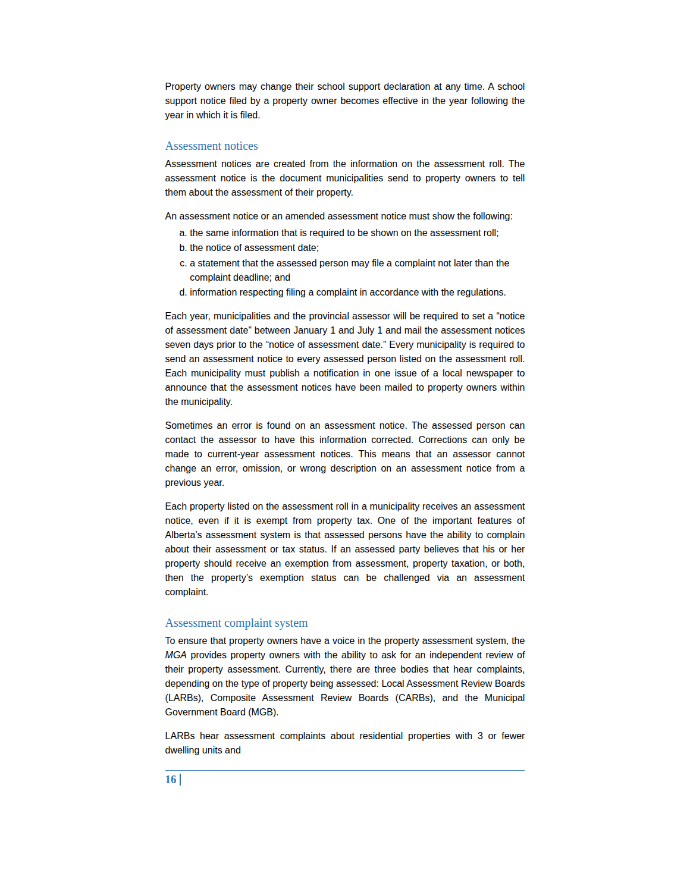Property owners may change their school support declaration at any time. A school support notice filed by a property owner becomes effective in the year following the year in which it is filed.
Assessment notices
Assessment notices are created from the information on the assessment roll. The assessment notice is the document municipalities send to property owners to tell them about the assessment of their property.
An assessment notice or an amended assessment notice must show the following:
the same information that is required to be shown on the assessment roll;
the notice of assessment date;
a statement that the assessed person may file a complaint not later than the complaint deadline; and
information respecting filing a complaint in accordance with the regulations.
Each year, municipalities and the provincial assessor will be required to set a “notice of assessment date” between January 1 and July 1 and mail the assessment notices seven days prior to the “notice of assessment date.” Every municipality is required to send an assessment notice to every assessed person listed on the assessment roll. Each municipality must publish a notification in one issue of a local newspaper to announce that the assessment notices have been mailed to property owners within the municipality.
Sometimes an error is found on an assessment notice. The assessed person can contact the assessor to have this information corrected. Corrections can only be made to current-year assessment notices. This means that an assessor cannot change an error, omission, or wrong description on an assessment notice from a previous year.
Each property listed on the assessment roll in a municipality receives an assessment notice, even if it is exempt from property tax. One of the important features of Alberta’s assessment system is that assessed persons have the ability to complain about their assessment or tax status. If an assessed party believes that his or her property should receive an exemption from assessment, property taxation, or both, then the property’s exemption status can be challenged via an assessment complaint.
Assessment complaint system
To ensure that property owners have a voice in the property assessment system, the MGA provides property owners with the ability to ask for an independent review of their property assessment. Currently, there are three bodies that hear complaints, depending on the type of property being assessed: Local Assessment Review Boards (LARBs), Composite Assessment Review Boards (CARBs), and the Municipal Government Board (MGB).
LARBs hear assessment complaints about residential properties with 3 or fewer dwelling units and
16